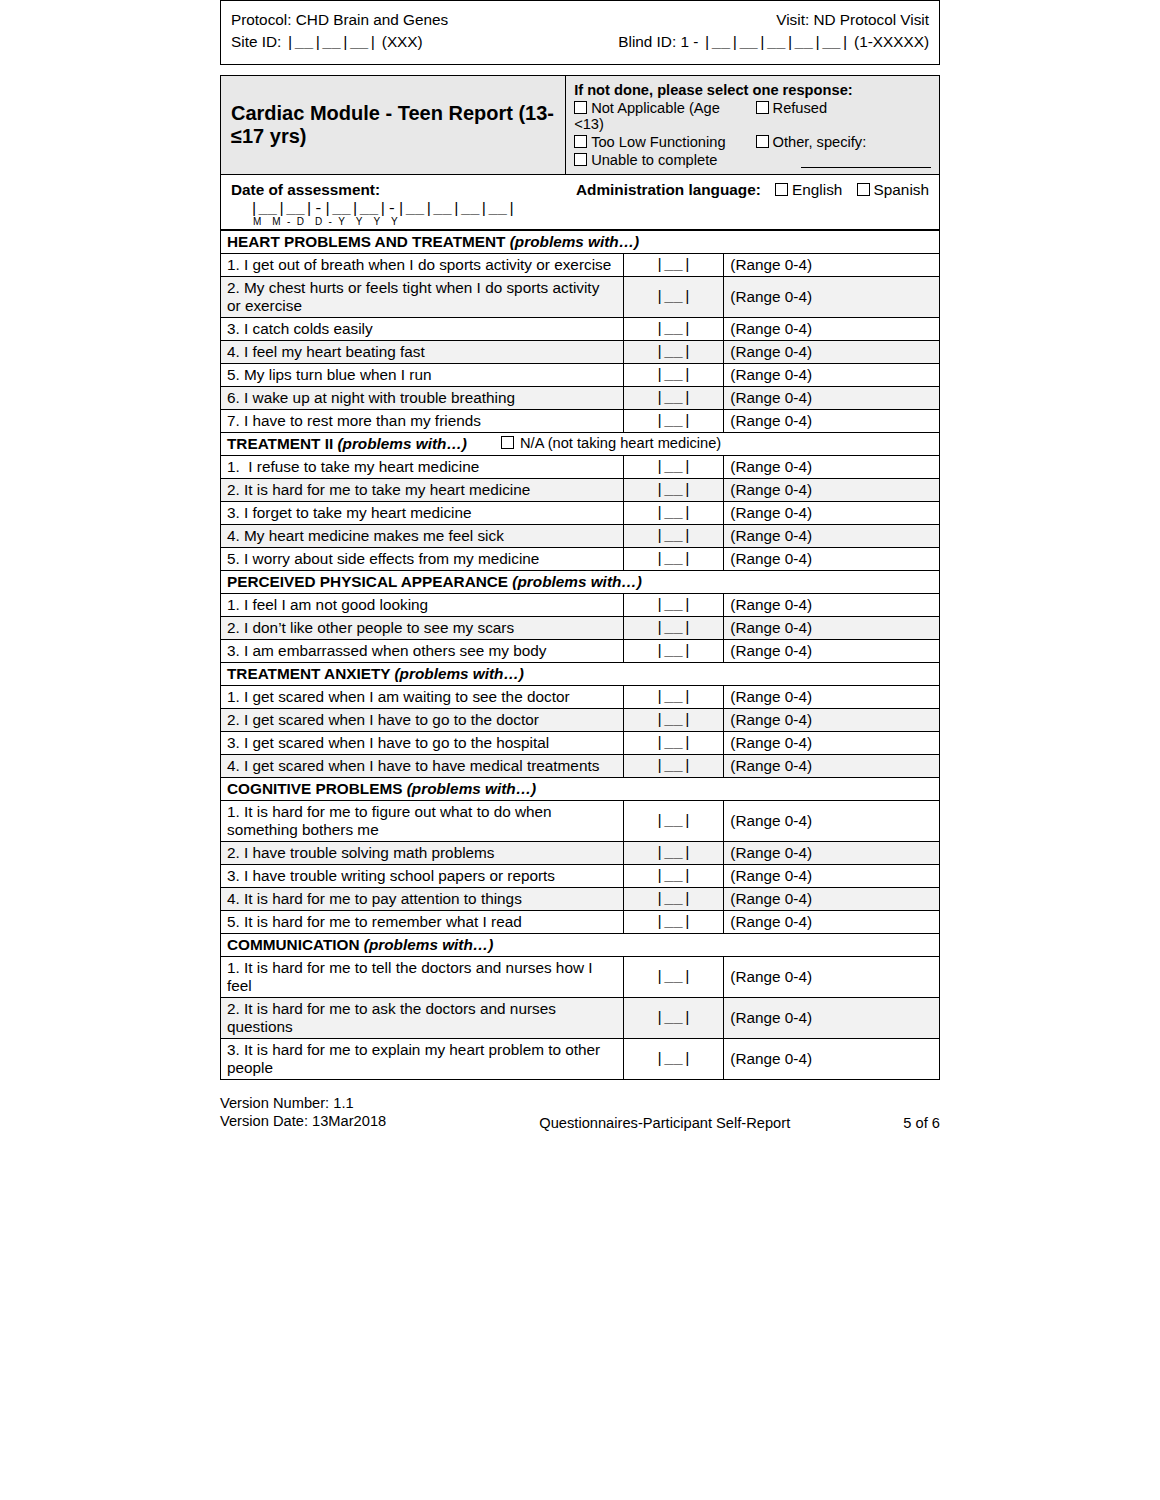Protocol: CHD Brain and Genes
Visit: ND Protocol Visit
Site ID: |__|__|__| (XXX)
Blind ID: 1 - |__|__|__|__|__| (1-XXXXX)
| Cardiac Module - Teen Report (13- ≤17 yrs) | If not done, please select one response: Not Applicable (Age <13) Refused Too Low Functioning Other, specify: Unable to complete |
Date of assessment: |__|__|-|__|__|-|__|__|__|__| M M - D D - Y Y Y Y
Administration language: English Spanish
| HEART PROBLEMS AND TREATMENT (problems with…) |
| 1. I get out of breath when I do sports activity or exercise | /__/ | (Range 0-4) |
| 2. My chest hurts or feels tight when I do sports activity or exercise | /__/ | (Range 0-4) |
| 3. I catch colds easily | /__/ | (Range 0-4) |
| 4. I feel my heart beating fast | /__/ | (Range 0-4) |
| 5. My lips turn blue when I run | /__/ | (Range 0-4) |
| 6. I wake up at night with trouble breathing | /__/ | (Range 0-4) |
| 7. I have to rest more than my friends | /__/ | (Range 0-4) |
| TREATMENT II (problems with…) N/A (not taking heart medicine) |
| 1. I refuse to take my heart medicine | /__/ | (Range 0-4) |
| 2. It is hard for me to take my heart medicine | /__/ | (Range 0-4) |
| 3. I forget to take my heart medicine | /__/ | (Range 0-4) |
| 4. My heart medicine makes me feel sick | /__/ | (Range 0-4) |
| 5. I worry about side effects from my medicine | /__/ | (Range 0-4) |
| PERCEIVED PHYSICAL APPEARANCE (problems with…) |
| 1. I feel I am not good looking | /__/ | (Range 0-4) |
| 2. I don’t like other people to see my scars | /__/ | (Range 0-4) |
| 3. I am embarrassed when others see my body | /__/ | (Range 0-4) |
| TREATMENT ANXIETY (problems with…) |
| 1. I get scared when I am waiting to see the doctor | /__/ | (Range 0-4) |
| 2. I get scared when I have to go to the doctor | /__/ | (Range 0-4) |
| 3. I get scared when I have to go to the hospital | /__/ | (Range 0-4) |
| 4. I get scared when I have to have medical treatments | /__/ | (Range 0-4) |
| COGNITIVE PROBLEMS (problems with…) |
| 1. It is hard for me to figure out what to do when something bothers me | /__/ | (Range 0-4) |
| 2. I have trouble solving math problems | /__/ | (Range 0-4) |
| 3. I have trouble writing school papers or reports | /__/ | (Range 0-4) |
| 4. It is hard for me to pay attention to things | /__/ | (Range 0-4) |
| 5. It is hard for me to remember what I read | /__/ | (Range 0-4) |
| COMMUNICATION (problems with…) |
| 1. It is hard for me to tell the doctors and nurses how I feel | /__/ | (Range 0-4) |
| 2. It is hard for me to ask the doctors and nurses questions | /__/ | (Range 0-4) |
| 3. It is hard for me to explain my heart problem to other people | /__/ | (Range 0-4) |
Version Number: 1.1
Version Date: 13Mar2018
Questionnaires-Participant Self-Report
5 of 6